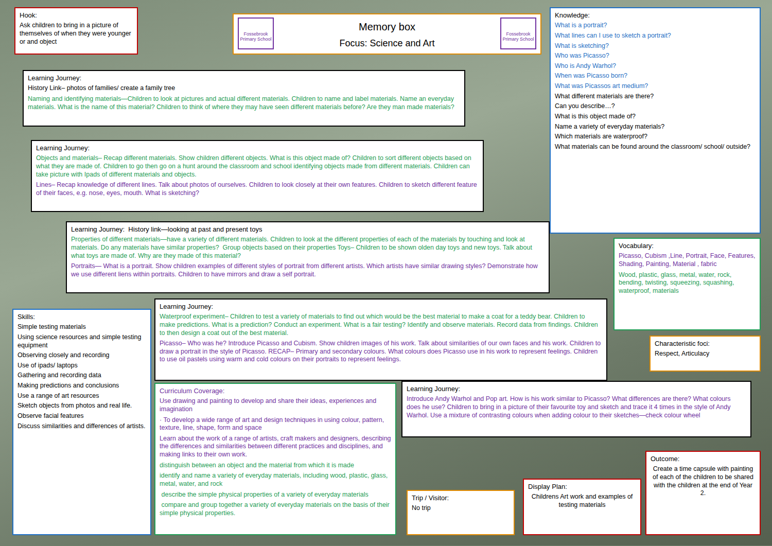Hook:
Ask children to bring in a picture of themselves of when they were younger or and object
Fossebrook
Primary School
Fossebrook
Primary School
Memory box
Focus: Science and Art
Knowledge:
What is a portrait?
What lines can I use to sketch a portrait?
What is sketching?
Who was Picasso?
Who is Andy Warhol?
When was Picasso born?
What was Picassos art medium?
What different materials are there?
Can you describe…?
What is this object made of?
Name a variety of everyday materials?
Which materials are waterproof?
What materials can be found around the classroom/ school/ outside?
Learning Journey:
History Link– photos of families/ create a family tree
Naming and identifying materials—Children to look at pictures and actual different materials. Children to name and label materials. Name an everyday materials. What is the name of this material? Children to think of where they may have seen different materials before? Are they man made materials?
Learning Journey:
Objects and materials– Recap different materials. Show children different objects. What is this object made of? Children to sort different objects based on what they are made of. Children to go then go on a hunt around the classroom and school identifying objects made from different materials. Children can take picture with Ipads of different materials and objects.
Lines– Recap knowledge of different lines. Talk about photos of ourselves. Children to look closely at their own features. Children to sketch different feature of their faces, e.g. nose, eyes, mouth. What is sketching?
Learning Journey: History link—looking at past and present toys
Properties of different materials—have a variety of different materials. Children to look at the different properties of each of the materials by touching and look at materials. Do any materials have similar properties? Group objects based on their properties Toys– Children to be shown olden day toys and new toys. Talk about what toys are made of. Why are they made of this material?
Portraits— What is a portrait. Show children examples of different styles of portrait from different artists. Which artists have similar drawing styles? Demonstrate how we use different liens within portraits. Children to have mirrors and draw a self portrait.
Learning Journey:
Waterproof experiment– Children to test a variety of materials to find out which would be the best material to make a coat for a teddy bear. Children to make predictions. What is a prediction? Conduct an experiment. What is a fair testing? Identify and observe materials. Record data from findings. Children to then design a coat out of the best material.
Picasso– Who was he? Introduce Picasso and Cubism. Show children images of his work. Talk about similarities of our own faces and his work. Children to draw a portrait in the style of Picasso. RECAP– Primary and secondary colours. What colours does Picasso use in his work to represent feelings. Children to use oil pastels using warm and cold colours on their portraits to represent feelings.
Learning Journey:
Introduce Andy Warhol and Pop art. How is his work similar to Picasso? What differences are there? What colours does he use? Children to bring in a picture of their favourite toy and sketch and trace it 4 times in the style of Andy Warhol. Use a mixture of contrasting colours when adding colour to their sketches—check colour wheel
Vocabulary:
Picasso, Cubism ,Line, Portrait, Face, Features, Shading, Painting, Material , fabric
Wood, plastic, glass, metal, water, rock, bending, twisting, squeezing, squashing, waterproof, materials
Characteristic foci:
Respect, Articulacy
Skills:
Simple testing materials
Using science resources and simple testing equipment
Observing closely and recording
Use of ipads/ laptops
Gathering and recording data
Making predictions and conclusions
Use a range of art resources
Sketch objects from photos and real life.
Observe facial features
Discuss similarities and differences of artists.
Curriculum Coverage:
Use drawing and painting to develop and share their ideas, experiences and imagination
· To develop a wide range of art and design techniques in using colour, pattern, texture, line, shape, form and space
Learn about the work of a range of artists, craft makers and designers, describing the differences and similarities between different practices and disciplines, and making links to their own work.
distinguish between an object and the material from which it is made
identify and name a variety of everyday materials, including wood, plastic, glass, metal, water, and rock
describe the simple physical properties of a variety of everyday materials
compare and group together a variety of everyday materials on the basis of their simple physical properties.
Trip / Visitor:
No trip
Display Plan:
Childrens Art work and examples of testing materials
Outcome:
Create a time capsule with painting of each of the children to be shared with the children at the end of Year 2.